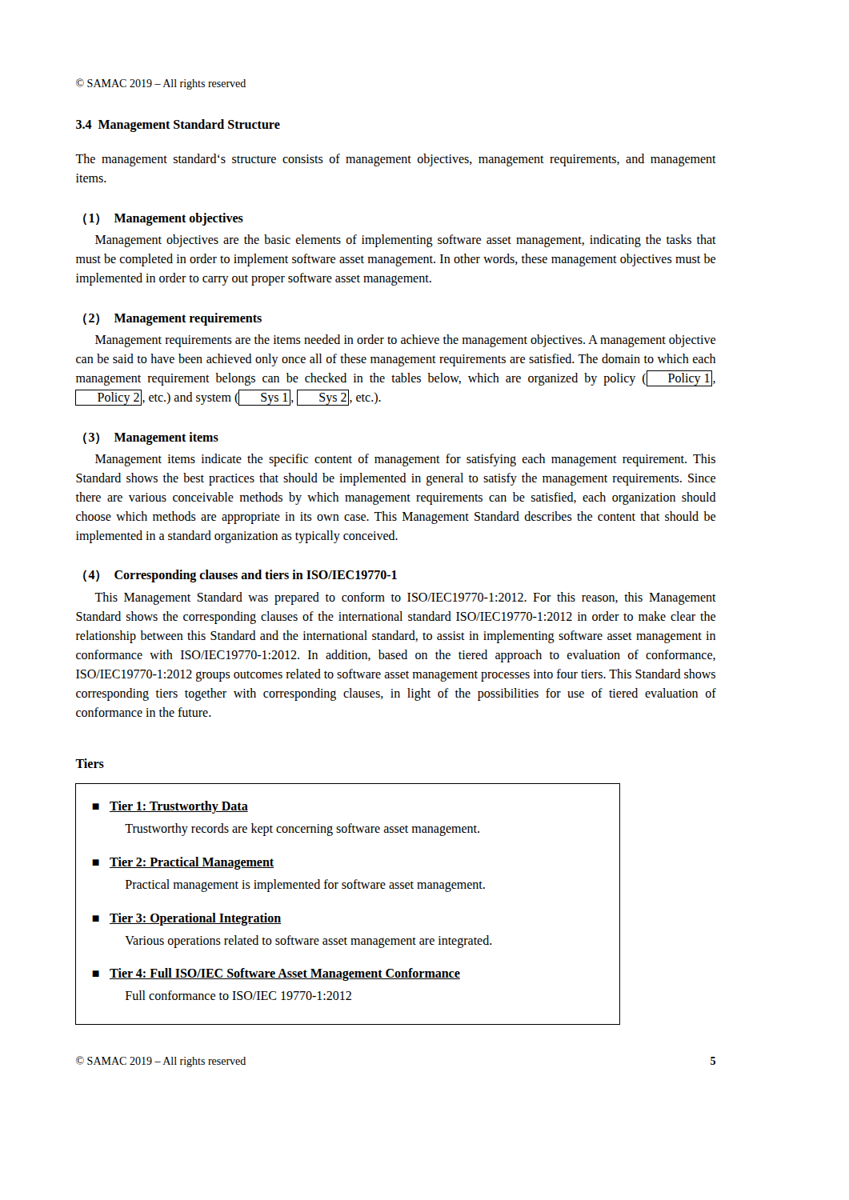© SAMAC 2019 – All rights reserved
3.4 Management Standard Structure
The management standard‘s structure consists of management objectives, management requirements, and management items.
（1） Management objectives
Management objectives are the basic elements of implementing software asset management, indicating the tasks that must be completed in order to implement software asset management. In other words, these management objectives must be implemented in order to carry out proper software asset management.
（2） Management requirements
Management requirements are the items needed in order to achieve the management objectives. A management objective can be said to have been achieved only once all of these management requirements are satisfied. The domain to which each management requirement belongs can be checked in the tables below, which are organized by policy (Policy 1, Policy 2, etc.) and system (Sys 1, Sys 2, etc.).
（3） Management items
Management items indicate the specific content of management for satisfying each management requirement. This Standard shows the best practices that should be implemented in general to satisfy the management requirements. Since there are various conceivable methods by which management requirements can be satisfied, each organization should choose which methods are appropriate in its own case. This Management Standard describes the content that should be implemented in a standard organization as typically conceived.
（4） Corresponding clauses and tiers in ISO/IEC19770-1
This Management Standard was prepared to conform to ISO/IEC19770-1:2012. For this reason, this Management Standard shows the corresponding clauses of the international standard ISO/IEC19770-1:2012 in order to make clear the relationship between this Standard and the international standard, to assist in implementing software asset management in conformance with ISO/IEC19770-1:2012. In addition, based on the tiered approach to evaluation of conformance, ISO/IEC19770-1:2012 groups outcomes related to software asset management processes into four tiers. This Standard shows corresponding tiers together with corresponding clauses, in light of the possibilities for use of tiered evaluation of conformance in the future.
Tiers
■Tier 1: Trustworthy Data Trustworthy records are kept concerning software asset management.
■Tier 2: Practical Management Practical management is implemented for software asset management.
■Tier 3: Operational Integration Various operations related to software asset management are integrated.
■Tier 4: Full ISO/IEC Software Asset Management Conformance Full conformance to ISO/IEC 19770-1:2012
© SAMAC 2019 – All rights reserved 5